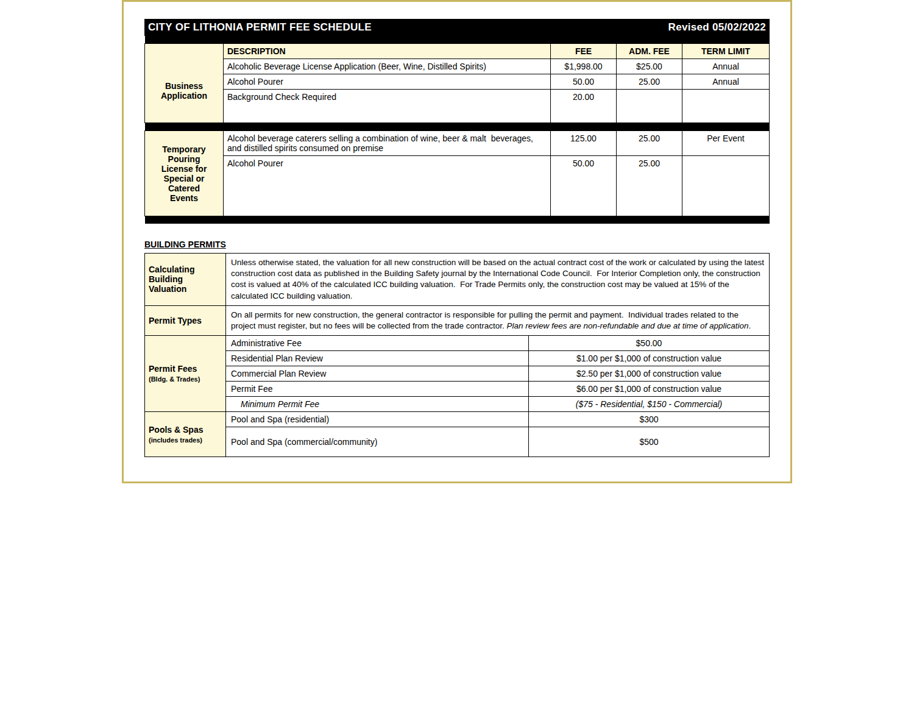CITY OF LITHONIA PERMIT FEE SCHEDULE Revised 05/02/2022
| | DESCRIPTION | FEE | ADM. FEE | TERM LIMIT |
| Business Application | Alcoholic Beverage License Application (Beer, Wine, Distilled Spirits) | $1,998.00 | $25.00 | Annual |
| Alcohol Pourer | 50.00 | 25.00 | Annual |
| Background Check Required | 20.00 | | |
| Temporary Pouring License for Special or Catered Events | Alcohol beverage caterers selling a combination of wine, beer & malt beverages, and distilled spirits consumed on premise | 125.00 | 25.00 | Per Event |
| Alcohol Pourer | 50.00 | 25.00 | |
BUILDING PERMITS
| Calculating Building Valuation | Unless otherwise stated, the valuation for all new construction will be based on the actual contract cost of the work or calculated by using the latest construction cost data as published in the Building Safety journal by the International Code Council. For Interior Completion only, the construction cost is valued at 40% of the calculated ICC building valuation. For Trade Permits only, the construction cost may be valued at 15% of the calculated ICC building valuation. |
| Permit Types | On all permits for new construction, the general contractor is responsible for pulling the permit and payment. Individual trades related to the project must register, but no fees will be collected from the trade contractor. Plan review fees are non-refundable and due at time of application . |
| Permit Fees (Bldg. & Trades) | Administrative Fee | $50.00 |
| Residential Plan Review | $1.00 per $1,000 of construction value |
| Commercial Plan Review | $2.50 per $1,000 of construction value |
| Permit Fee | $6.00 per $1,000 of construction value |
| Minimum Permit Fee | ($75 - Residential, $150 - Commercial) |
| Pools & Spas (includes trades) | Pool and Spa (residential) | $300 |
| Pool and Spa (commercial/community) | $500 |